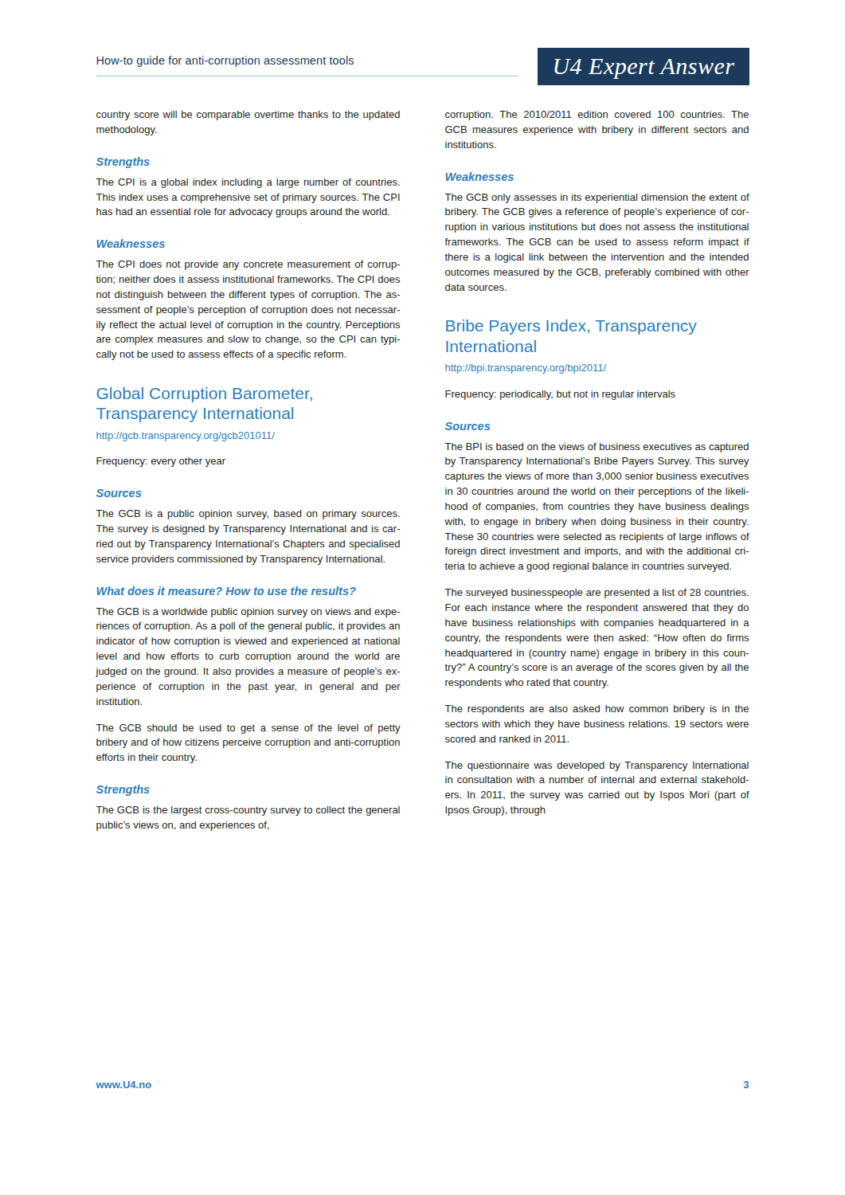How-to guide for anti-corruption assessment tools
U4 Expert Answer
country score will be comparable overtime thanks to the updated methodology.
Strengths
The CPI is a global index including a large number of countries. This index uses a comprehensive set of primary sources. The CPI has had an essential role for advocacy groups around the world.
Weaknesses
The CPI does not provide any concrete measurement of corruption; neither does it assess institutional frameworks. The CPI does not distinguish between the different types of corruption. The assessment of people’s perception of corruption does not necessarily reflect the actual level of corruption in the country. Perceptions are complex measures and slow to change, so the CPI can typically not be used to assess effects of a specific reform.
Global Corruption Barometer,
Transparency International
http://gcb.transparency.org/gcb201011/
Frequency: every other year
Sources
The GCB is a public opinion survey, based on primary sources. The survey is designed by Transparency International and is carried out by Transparency International’s Chapters and specialised service providers commissioned by Transparency International.
What does it measure? How to use the results?
The GCB is a worldwide public opinion survey on views and experiences of corruption. As a poll of the general public, it provides an indicator of how corruption is viewed and experienced at national level and how efforts to curb corruption around the world are judged on the ground. It also provides a measure of people’s experience of corruption in the past year, in general and per institution.
The GCB should be used to get a sense of the level of petty bribery and of how citizens perceive corruption and anti-corruption efforts in their country.
Strengths
The GCB is the largest cross-country survey to collect the general public’s views on, and experiences of,
corruption. The 2010/2011 edition covered 100 countries. The GCB measures experience with bribery in different sectors and institutions.
Weaknesses
The GCB only assesses in its experiential dimension the extent of bribery. The GCB gives a reference of people’s experience of corruption in various institutions but does not assess the institutional frameworks. The GCB can be used to assess reform impact if there is a logical link between the intervention and the intended outcomes measured by the GCB, preferably combined with other data sources.
Bribe Payers Index, Transparency
International
http://bpi.transparency.org/bpi2011/
Frequency: periodically, but not in regular intervals
Sources
The BPI is based on the views of business executives as captured by Transparency International’s Bribe Payers Survey. This survey captures the views of more than 3,000 senior business executives in 30 countries around the world on their perceptions of the likelihood of companies, from countries they have business dealings with, to engage in bribery when doing business in their country. These 30 countries were selected as recipients of large inflows of foreign direct investment and imports, and with the additional criteria to achieve a good regional balance in countries surveyed.
The surveyed businesspeople are presented a list of 28 countries. For each instance where the respondent answered that they do have business relationships with companies headquartered in a country, the respondents were then asked: “How often do firms headquartered in (country name) engage in bribery in this country?” A country’s score is an average of the scores given by all the respondents who rated that country.
The respondents are also asked how common bribery is in the sectors with which they have business relations. 19 sectors were scored and ranked in 2011.
The questionnaire was developed by Transparency International in consultation with a number of internal and external stakeholders. In 2011, the survey was carried out by Ispos Mori (part of Ipsos Group), through
www.U4.no 3